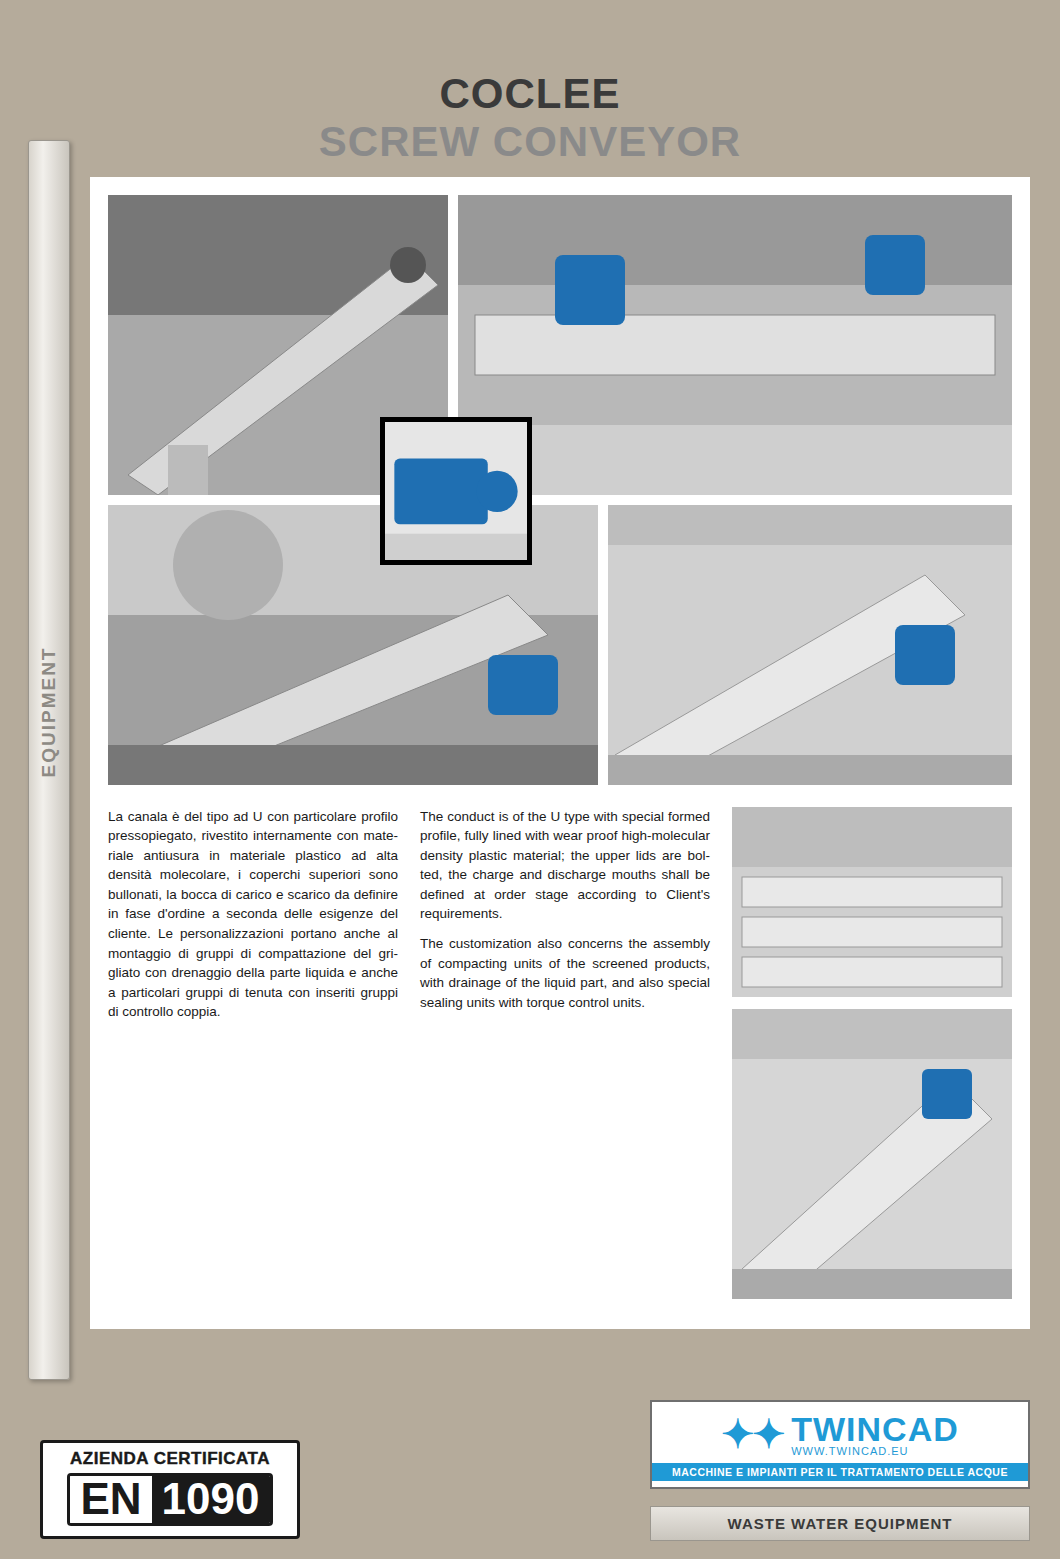COCLEE
SCREW CONVEYOR
EQUIPMENT
La canala è del tipo ad U con particolare profilo pressopiegato, rivestito internamente con materiale antiusura in materiale plastico ad alta densità molecolare, i coperchi superiori sono bullonati, la bocca di carico e scarico da definire in fase d'ordine a seconda delle esigenze del cliente. Le personalizzazioni portano anche al montaggio di gruppi di compattazione del grigliato con drenaggio della parte liquida e anche a particolari gruppi di tenuta con inseriti gruppi di controllo coppia.
The conduct is of the U type with special formed profile, fully lined with wear proof high-molecular density plastic material; the upper lids are bolted, the charge and discharge mouths shall be defined at order stage according to Client's requirements.
The customization also concerns the assembly of compacting units of the screened products, with drainage of the liquid part, and also special sealing units with torque control units.
AZIENDA CERTIFICATA
EN
1090
✦✦
TWINCAD
WWW.TWINCAD.EU
MACCHINE E IMPIANTI PER IL TRATTAMENTO DELLE ACQUE
WASTE WATER EQUIPMENT